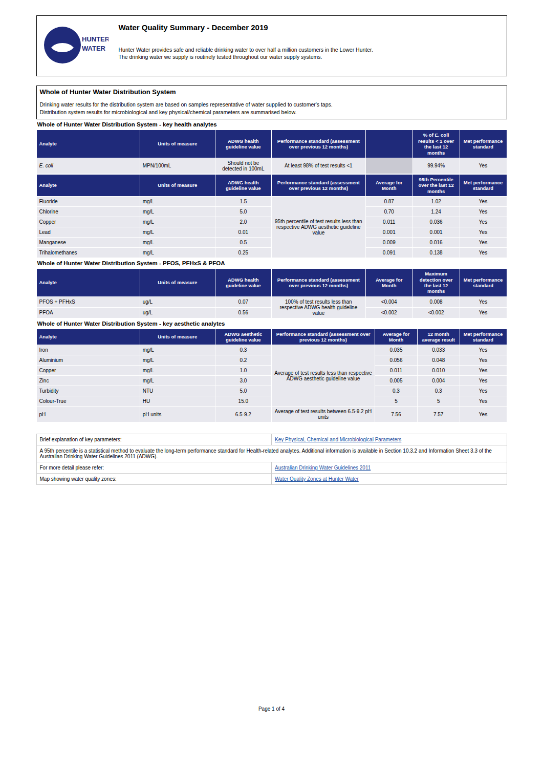HUNTER WATER
Water Quality Summary - December 2019
Hunter Water provides safe and reliable drinking water to over half a million customers in the Lower Hunter.
The drinking water we supply is routinely tested throughout our water supply systems.
Whole of Hunter Water Distribution System
Drinking water results for the distribution system are based on samples representative of water supplied to customer's taps.
Distribution system results for microbiological and key physical/chemical parameters are summarised below.
Whole of Hunter Water Distribution System - key health analytes
| Analyte | Units of measure | ADWG health guideline value | Performance standard (assessment over previous 12 months) | | % of E. coli results < 1 over the last 12 months | Met performance standard |
| --- | --- | --- | --- | --- | --- | --- |
| E. coli | MPN/100mL | Should not be detected in 100mL | At least 98% of test results <1 | | 99.94% | Yes |
| Analyte | Units of measure | ADWG health guideline value | Performance standard (assessment over previous 12 months) | Average for Month | 95th Percentile over the last 12 months | Met performance standard |
| --- | --- | --- | --- | --- | --- | --- |
| Fluoride | mg/L | 1.5 | 95th percentile of test results less than respective ADWG aesthetic guideline value | 0.87 | 1.02 | Yes |
| Chlorine | mg/L | 5.0 | 0.70 | 1.24 | Yes |
| Copper | mg/L | 2.0 | 0.011 | 0.036 | Yes |
| Lead | mg/L | 0.01 | 0.001 | 0.001 | Yes |
| Manganese | mg/L | 0.5 | 0.009 | 0.016 | Yes |
| Trihalomethanes | mg/L | 0.25 | 0.091 | 0.138 | Yes |
Whole of Hunter Water Distribution System - PFOS, PFHxS & PFOA
| Analyte | Units of measure | ADWG health guideline value | Performance standard (assessment over previous 12 months) | Average for Month | Maximum detection over the last 12 months | Met performance standard |
| --- | --- | --- | --- | --- | --- | --- |
| PFOS + PFHxS | ug/L | 0.07 | 100% of test results less than respective ADWG health guideline value | <0.004 | 0.008 | Yes |
| PFOA | ug/L | 0.56 | <0.002 | <0.002 | Yes |
Whole of Hunter Water Distribution System - key aesthetic analytes
| Analyte | Units of measure | ADWG aesthetic guideline value | Performance standard (assessment over previous 12 months) | Average for Month | 12 month average result | Met performance standard |
| --- | --- | --- | --- | --- | --- | --- |
| Iron | mg/L | 0.3 | Average of test results less than respective ADWG aesthetic guideline value | 0.035 | 0.033 | Yes |
| Aluminium | mg/L | 0.2 | 0.056 | 0.048 | Yes |
| Copper | mg/L | 1.0 | 0.011 | 0.010 | Yes |
| Zinc | mg/L | 3.0 | 0.005 | 0.004 | Yes |
| Turbidity | NTU | 5.0 | 0.3 | 0.3 | Yes |
| Colour-True | HU | 15.0 | 5 | 5 | Yes |
| pH | pH units | 6.5-9.2 | Average of test results between 6.5-9.2 pH units | 7.56 | 7.57 | Yes |
| Brief explanation of key parameters: | Key Physical, Chemical and Microbiological Parameters |
| A 95th percentile is a statistical method to evaluate the long-term performance standard for Health-related analytes. Additional information is available in Section 10.3.2 and Information Sheet 3.3 of the Australian Drinking Water Guidelines 2011 (ADWG). |
| For more detail please refer: | Australian Drinking Water Guidelines 2011 |
| Map showing water quality zones: | Water Quality Zones at Hunter Water |
Page 1 of 4